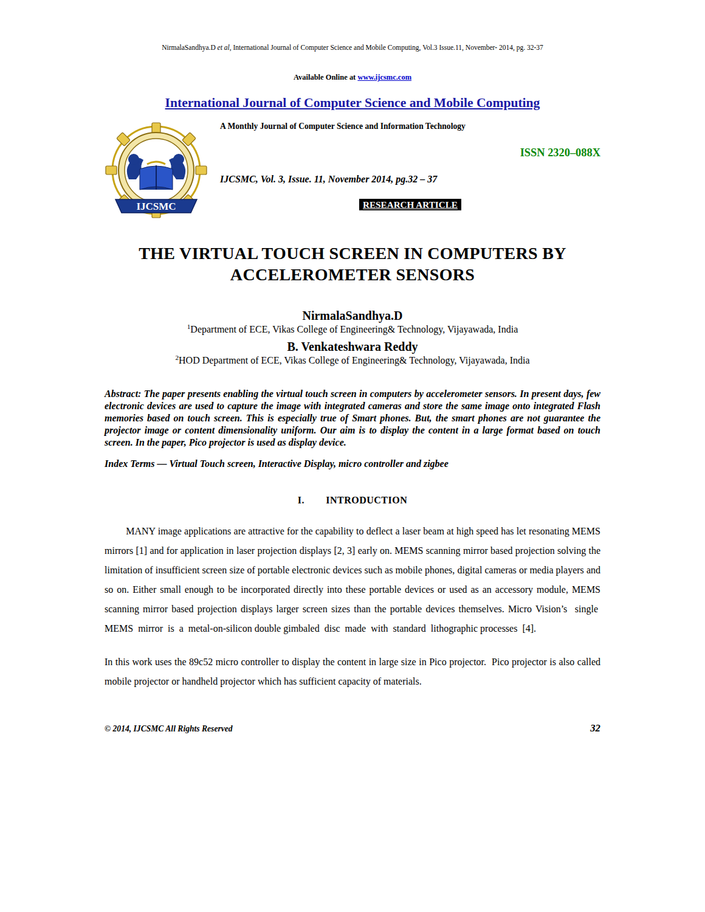NirmalaSandhya.D et al, International Journal of Computer Science and Mobile Computing, Vol.3 Issue.11, November- 2014, pg. 32-37
Available Online at www.ijcsmc.com
International Journal of Computer Science and Mobile Computing
IJCSMC
A Monthly Journal of Computer Science and Information Technology
ISSN 2320–088X
IJCSMC, Vol. 3, Issue. 11, November 2014, pg.32 – 37
RESEARCH ARTICLE
THE VIRTUAL TOUCH SCREEN IN COMPUTERS BY ACCELEROMETER SENSORS
NirmalaSandhya.D
1Department of ECE, Vikas College of Engineering& Technology, Vijayawada, India
B. Venkateshwara Reddy
2HOD Department of ECE, Vikas College of Engineering& Technology, Vijayawada, India
Abstract: The paper presents enabling the virtual touch screen in computers by accelerometer sensors. In present days, few electronic devices are used to capture the image with integrated cameras and store the same image onto integrated Flash memories based on touch screen. This is especially true of Smart phones. But, the smart phones are not guarantee the projector image or content dimensionality uniform. Our aim is to display the content in a large format based on touch screen. In the paper, Pico projector is used as display device.
Index Terms — Virtual Touch screen, Interactive Display, micro controller and zigbee
I. INTRODUCTION
MANY image applications are attractive for the capability to deflect a laser beam at high speed has let resonating MEMS mirrors [1] and for application in laser projection displays [2, 3] early on. MEMS scanning mirror based projection solving the limitation of insufficient screen size of portable electronic devices such as mobile phones, digital cameras or media players and so on. Either small enough to be incorporated directly into these portable devices or used as an accessory module, MEMS scanning mirror based projection displays larger screen sizes than the portable devices themselves. Micro Vision’s single MEMS mirror is a metal-on-silicon double gimbaled disc made with standard lithographic processes [4].
In this work uses the 89c52 micro controller to display the content in large size in Pico projector. Pico projector is also called mobile projector or handheld projector which has sufficient capacity of materials.
© 2014, IJCSMC All Rights Reserved 32